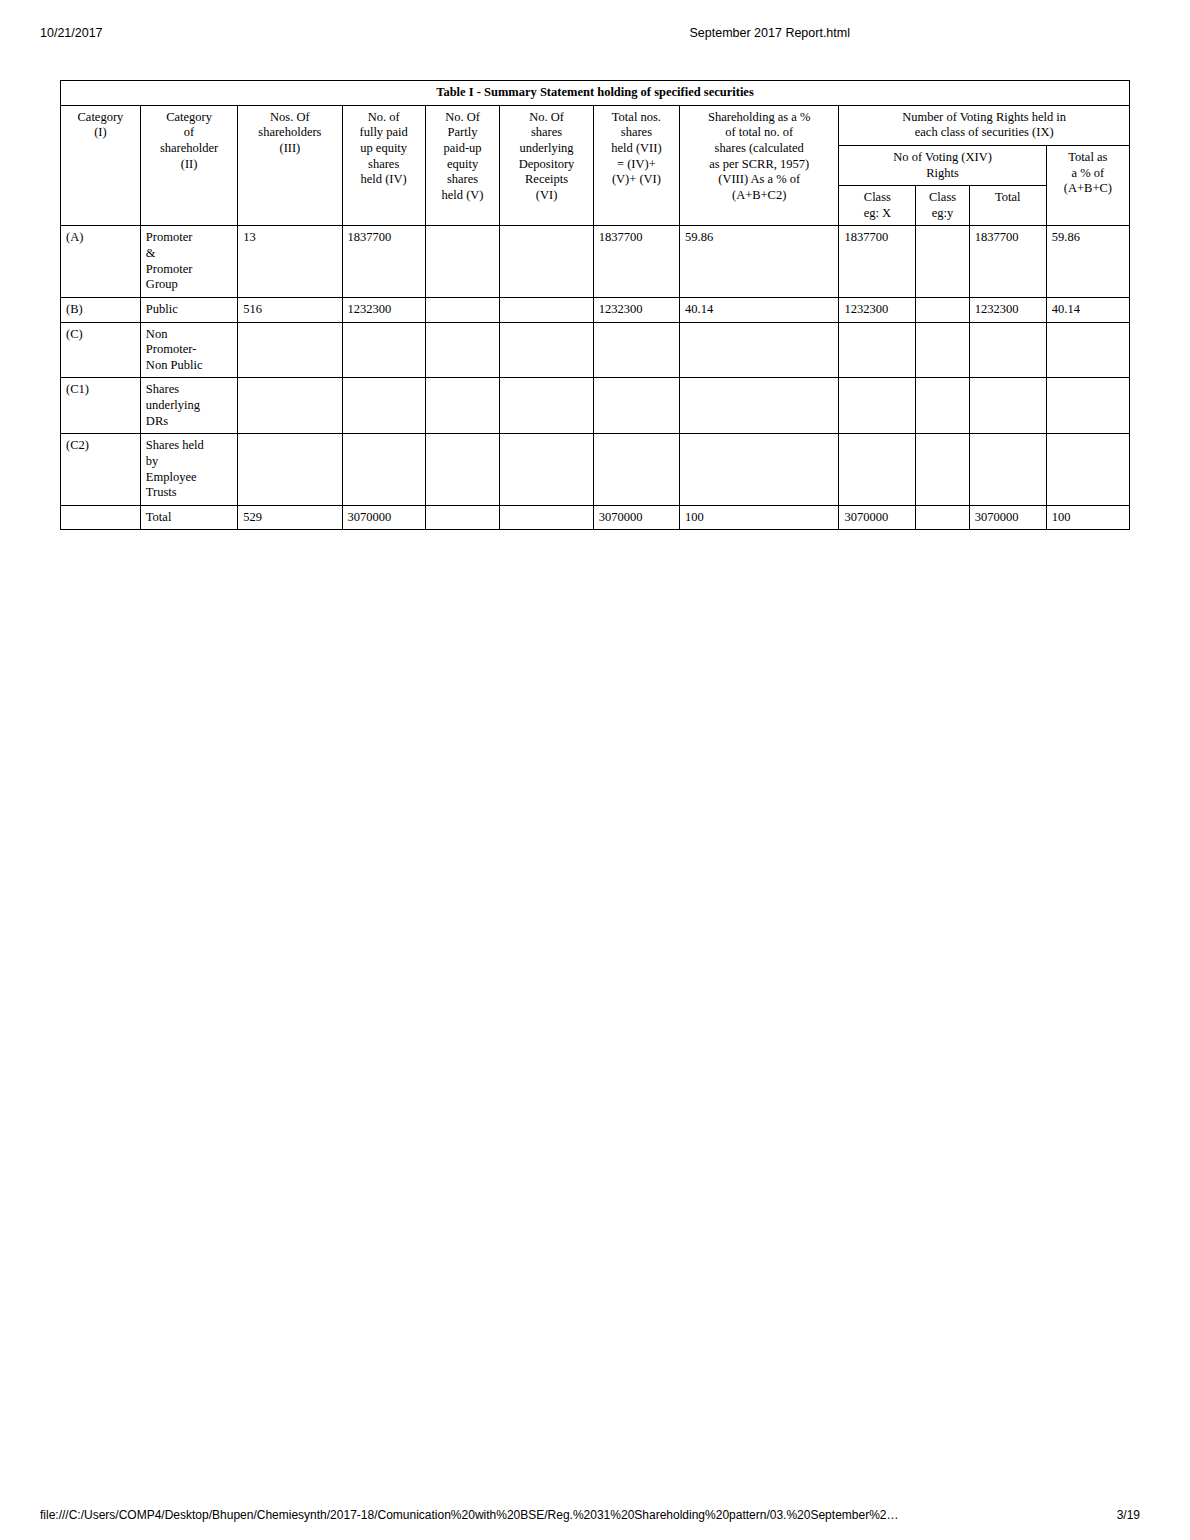10/21/2017
September 2017 Report.html
| Table I - Summary Statement holding of specified securities |
| Category (I) | Category of shareholder (II) | Nos. Of shareholders (III) | No. of fully paid up equity shares held (IV) | No. Of Partly paid-up equity shares held (V) | No. Of shares underlying Depository Receipts (VI) | Total nos. shares held (VII) = (IV)+ (V)+ (VI) | Shareholding as a % of total no. of shares (calculated as per SCRR, 1957) (VIII) As a % of (A+B+C2) | Number of Voting Rights held in each class of securities (IX) |
| No of Voting (XIV) Rights | Total as a % of (A+B+C) |
| Class eg: X | Class eg:y | Total |
| (A) | Promoter & Promoter Group | 13 | 1837700 | | | 1837700 | 59.86 | 1837700 | | 1837700 | 59.86 |
| (B) | Public | 516 | 1232300 | | | 1232300 | 40.14 | 1232300 | | 1232300 | 40.14 |
| (C) | Non Promoter- Non Public | | | | | | | | | | |
| (C1) | Shares underlying DRs | | | | | | | | | | |
| (C2) | Shares held by Employee Trusts | | | | | | | | | | |
| | Total | 529 | 3070000 | | | 3070000 | 100 | 3070000 | | 3070000 | 100 |
file:///C:/Users/COMP4/Desktop/Bhupen/Chemiesynth/2017-18/Comunication%20with%20BSE/Reg.%2031%20Shareholding%20pattern/03.%20September%2…
3/19